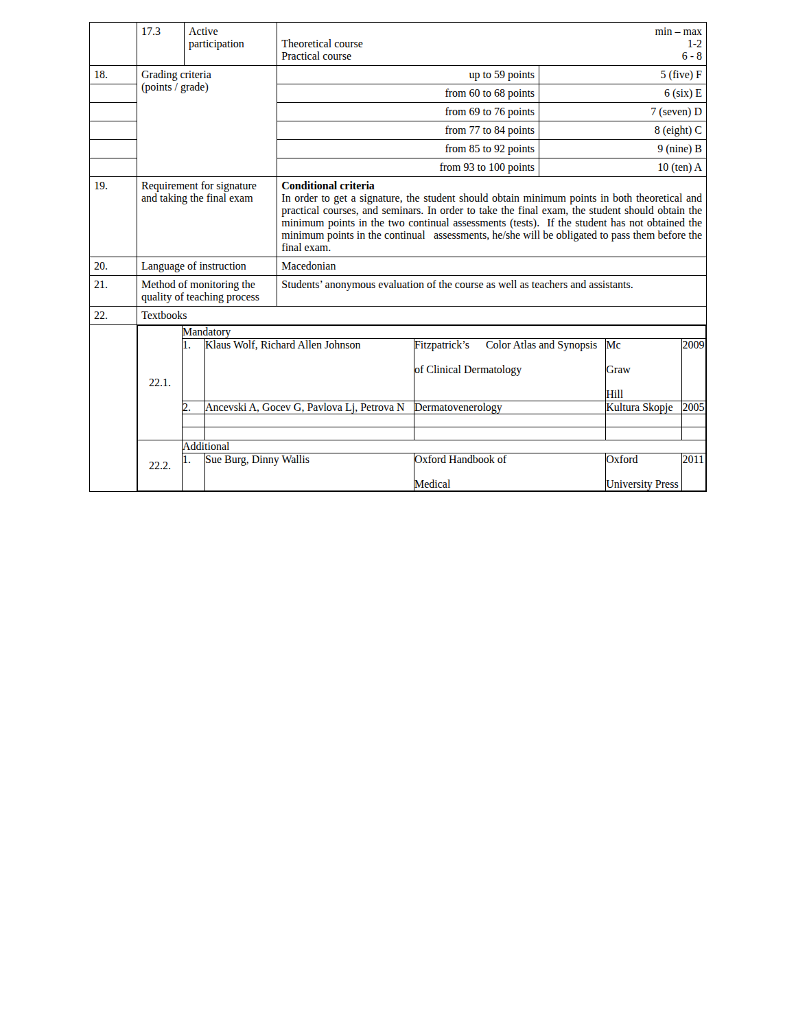| | 17.3 | Active participation | / / min – max / / Theoretical course / 1-2 / / Practical course / 6 - 8 / |
| 18. | Grading criteria (points / grade) | up to 59 points | 5 (five) F |
| | from 60 to 68 points | 6 (six) E |
| | from 69 to 76 points | 7 (seven) D |
| | from 77 to 84 points | 8 (eight) C |
| | from 85 to 92 points | 9 (nine) B |
| | from 93 to 100 points | 10 (ten) A |
| 19. | Requirement for signature and taking the final exam | Conditional criteria In order to get a signature, the student should obtain minimum points in both theoretical and practical courses, and seminars. In order to take the final exam, the student should obtain the minimum points in the two continual assessments (tests). If the student has not obtained the minimum points in the continual assessments, he/she will be obligated to pass them before the final exam. |
| 20. | Language of instruction | Macedonian |
| 21. | Method of monitoring the quality of teaching process | Students’ anonymous evaluation of the course as well as teachers and assistants. |
| 22. | Textbooks |
| | / 22.1. / Mandatory / / 1. / Klaus Wolf, Richard Allen Johnson / Fitzpatrick’s Color Atlas and Synopsis of Clinical Dermatology / Mc Graw Hill / 2009 / / 2. / Ancevski A, Gocev G, Pavlova Lj, Petrova N / Dermatovenerology / Kultura Skopje / 2005 / / 22.2. / Additional / / 1. / Sue Burg, Dinny Wallis / Oxford Handbook of Medical / Oxford University Press / 2011 / |